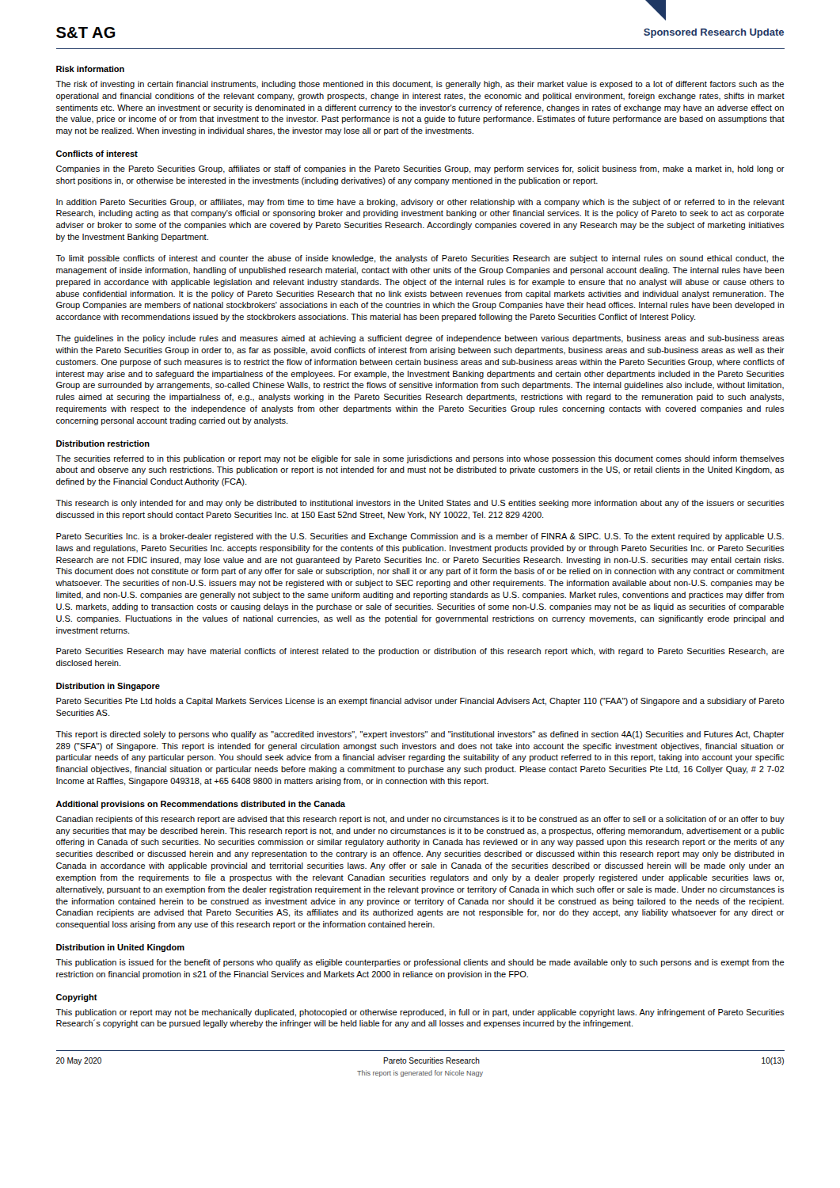S&T AG
Sponsored Research Update
Risk information
The risk of investing in certain financial instruments, including those mentioned in this document, is generally high, as their market value is exposed to a lot of different factors such as the operational and financial conditions of the relevant company, growth prospects, change in interest rates, the economic and political environment, foreign exchange rates, shifts in market sentiments etc. Where an investment or security is denominated in a different currency to the investor's currency of reference, changes in rates of exchange may have an adverse effect on the value, price or income of or from that investment to the investor. Past performance is not a guide to future performance. Estimates of future performance are based on assumptions that may not be realized. When investing in individual shares, the investor may lose all or part of the investments.
Conflicts of interest
Companies in the Pareto Securities Group, affiliates or staff of companies in the Pareto Securities Group, may perform services for, solicit business from, make a market in, hold long or short positions in, or otherwise be interested in the investments (including derivatives) of any company mentioned in the publication or report.
In addition Pareto Securities Group, or affiliates, may from time to time have a broking, advisory or other relationship with a company which is the subject of or referred to in the relevant Research, including acting as that company's official or sponsoring broker and providing investment banking or other financial services. It is the policy of Pareto to seek to act as corporate adviser or broker to some of the companies which are covered by Pareto Securities Research. Accordingly companies covered in any Research may be the subject of marketing initiatives by the Investment Banking Department.
To limit possible conflicts of interest and counter the abuse of inside knowledge, the analysts of Pareto Securities Research are subject to internal rules on sound ethical conduct, the management of inside information, handling of unpublished research material, contact with other units of the Group Companies and personal account dealing. The internal rules have been prepared in accordance with applicable legislation and relevant industry standards. The object of the internal rules is for example to ensure that no analyst will abuse or cause others to abuse confidential information. It is the policy of Pareto Securities Research that no link exists between revenues from capital markets activities and individual analyst remuneration. The Group Companies are members of national stockbrokers' associations in each of the countries in which the Group Companies have their head offices. Internal rules have been developed in accordance with recommendations issued by the stockbrokers associations. This material has been prepared following the Pareto Securities Conflict of Interest Policy.
The guidelines in the policy include rules and measures aimed at achieving a sufficient degree of independence between various departments, business areas and sub-business areas within the Pareto Securities Group in order to, as far as possible, avoid conflicts of interest from arising between such departments, business areas and sub-business areas as well as their customers. One purpose of such measures is to restrict the flow of information between certain business areas and sub-business areas within the Pareto Securities Group, where conflicts of interest may arise and to safeguard the impartialness of the employees. For example, the Investment Banking departments and certain other departments included in the Pareto Securities Group are surrounded by arrangements, so-called Chinese Walls, to restrict the flows of sensitive information from such departments. The internal guidelines also include, without limitation, rules aimed at securing the impartialness of, e.g., analysts working in the Pareto Securities Research departments, restrictions with regard to the remuneration paid to such analysts, requirements with respect to the independence of analysts from other departments within the Pareto Securities Group rules concerning contacts with covered companies and rules concerning personal account trading carried out by analysts.
Distribution restriction
The securities referred to in this publication or report may not be eligible for sale in some jurisdictions and persons into whose possession this document comes should inform themselves about and observe any such restrictions. This publication or report is not intended for and must not be distributed to private customers in the US, or retail clients in the United Kingdom, as defined by the Financial Conduct Authority (FCA).
This research is only intended for and may only be distributed to institutional investors in the United States and U.S entities seeking more information about any of the issuers or securities discussed in this report should contact Pareto Securities Inc. at 150 East 52nd Street, New York, NY 10022, Tel. 212 829 4200.
Pareto Securities Inc. is a broker-dealer registered with the U.S. Securities and Exchange Commission and is a member of FINRA & SIPC. U.S. To the extent required by applicable U.S. laws and regulations, Pareto Securities Inc. accepts responsibility for the contents of this publication. Investment products provided by or through Pareto Securities Inc. or Pareto Securities Research are not FDIC insured, may lose value and are not guaranteed by Pareto Securities Inc. or Pareto Securities Research. Investing in non-U.S. securities may entail certain risks. This document does not constitute or form part of any offer for sale or subscription, nor shall it or any part of it form the basis of or be relied on in connection with any contract or commitment whatsoever. The securities of non-U.S. issuers may not be registered with or subject to SEC reporting and other requirements. The information available about non-U.S. companies may be limited, and non-U.S. companies are generally not subject to the same uniform auditing and reporting standards as U.S. companies. Market rules, conventions and practices may differ from U.S. markets, adding to transaction costs or causing delays in the purchase or sale of securities. Securities of some non-U.S. companies may not be as liquid as securities of comparable U.S. companies. Fluctuations in the values of national currencies, as well as the potential for governmental restrictions on currency movements, can significantly erode principal and investment returns.
Pareto Securities Research may have material conflicts of interest related to the production or distribution of this research report which, with regard to Pareto Securities Research, are disclosed herein.
Distribution in Singapore
Pareto Securities Pte Ltd holds a Capital Markets Services License is an exempt financial advisor under Financial Advisers Act, Chapter 110 ("FAA") of Singapore and a subsidiary of Pareto Securities AS.
This report is directed solely to persons who qualify as "accredited investors", "expert investors" and "institutional investors" as defined in section 4A(1) Securities and Futures Act, Chapter 289 ("SFA") of Singapore. This report is intended for general circulation amongst such investors and does not take into account the specific investment objectives, financial situation or particular needs of any particular person. You should seek advice from a financial adviser regarding the suitability of any product referred to in this report, taking into account your specific financial objectives, financial situation or particular needs before making a commitment to purchase any such product. Please contact Pareto Securities Pte Ltd, 16 Collyer Quay, # 2 7-02 Income at Raffles, Singapore 049318, at +65 6408 9800 in matters arising from, or in connection with this report.
Additional provisions on Recommendations distributed in the Canada
Canadian recipients of this research report are advised that this research report is not, and under no circumstances is it to be construed as an offer to sell or a solicitation of or an offer to buy any securities that may be described herein. This research report is not, and under no circumstances is it to be construed as, a prospectus, offering memorandum, advertisement or a public offering in Canada of such securities. No securities commission or similar regulatory authority in Canada has reviewed or in any way passed upon this research report or the merits of any securities described or discussed herein and any representation to the contrary is an offence. Any securities described or discussed within this research report may only be distributed in Canada in accordance with applicable provincial and territorial securities laws. Any offer or sale in Canada of the securities described or discussed herein will be made only under an exemption from the requirements to file a prospectus with the relevant Canadian securities regulators and only by a dealer properly registered under applicable securities laws or, alternatively, pursuant to an exemption from the dealer registration requirement in the relevant province or territory of Canada in which such offer or sale is made. Under no circumstances is the information contained herein to be construed as investment advice in any province or territory of Canada nor should it be construed as being tailored to the needs of the recipient. Canadian recipients are advised that Pareto Securities AS, its affiliates and its authorized agents are not responsible for, nor do they accept, any liability whatsoever for any direct or consequential loss arising from any use of this research report or the information contained herein.
Distribution in United Kingdom
This publication is issued for the benefit of persons who qualify as eligible counterparties or professional clients and should be made available only to such persons and is exempt from the restriction on financial promotion in s21 of the Financial Services and Markets Act 2000 in reliance on provision in the FPO.
Copyright
This publication or report may not be mechanically duplicated, photocopied or otherwise reproduced, in full or in part, under applicable copyright laws. Any infringement of Pareto Securities Research´s copyright can be pursued legally whereby the infringer will be held liable for any and all losses and expenses incurred by the infringement.
20 May 2020
Pareto Securities Research
10(13)
This report is generated for Nicole Nagy